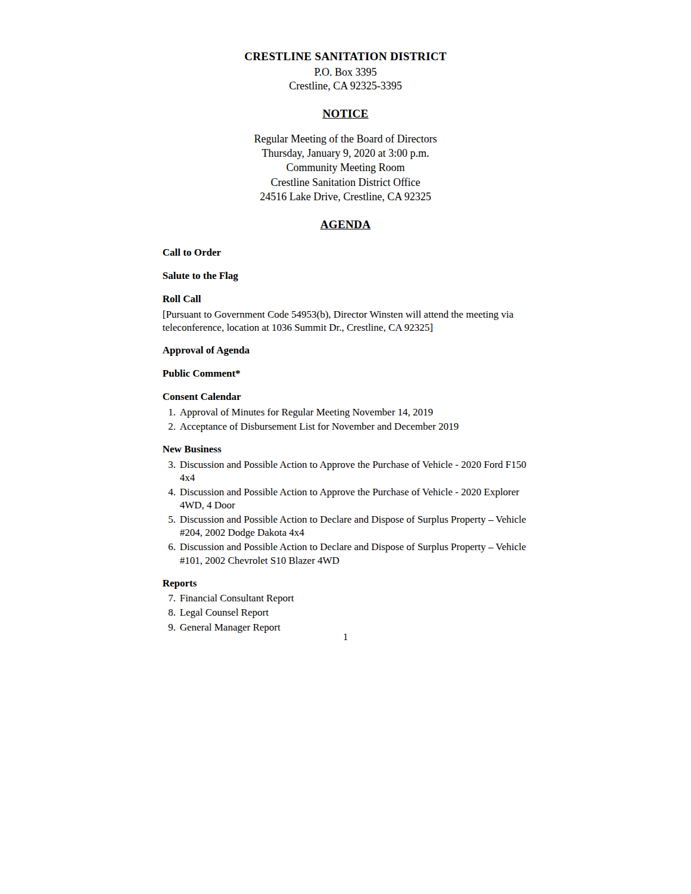CRESTLINE SANITATION DISTRICT
P.O. Box 3395
Crestline, CA 92325-3395
NOTICE
Regular Meeting of the Board of Directors
Thursday, January 9, 2020 at 3:00 p.m.
Community Meeting Room
Crestline Sanitation District Office
24516 Lake Drive, Crestline, CA 92325
AGENDA
Call to Order
Salute to the Flag
Roll Call
[Pursuant to Government Code 54953(b), Director Winsten will attend the meeting via teleconference, location at 1036 Summit Dr., Crestline, CA 92325]
Approval of Agenda
Public Comment*
Consent Calendar
Approval of Minutes for Regular Meeting November 14, 2019
Acceptance of Disbursement List for November and December 2019
New Business
Discussion and Possible Action to Approve the Purchase of Vehicle - 2020 Ford F150 4x4
Discussion and Possible Action to Approve the Purchase of Vehicle - 2020 Explorer 4WD, 4 Door
Discussion and Possible Action to Declare and Dispose of Surplus Property – Vehicle #204, 2002 Dodge Dakota 4x4
Discussion and Possible Action to Declare and Dispose of Surplus Property – Vehicle #101, 2002 Chevrolet S10 Blazer 4WD
Reports
Financial Consultant Report
Legal Counsel Report
General Manager Report
1